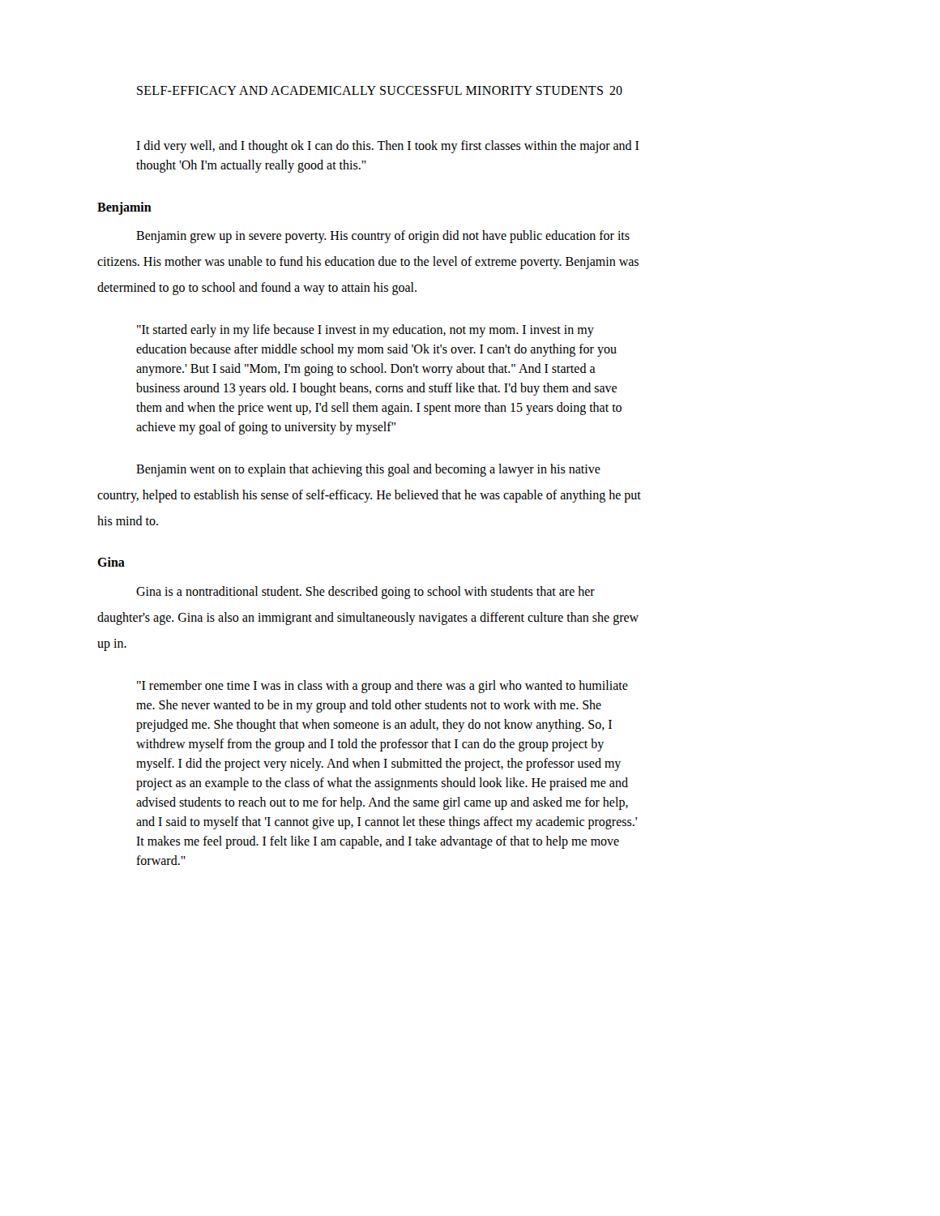Self-Efficacy and Academically Successful Minority Students 20
I did very well, and I thought ok I can do this. Then I took my first classes within the major and I thought 'Oh I'm actually really good at this."
Benjamin
Benjamin grew up in severe poverty. His country of origin did not have public education for its citizens. His mother was unable to fund his education due to the level of extreme poverty. Benjamin was determined to go to school and found a way to attain his goal.
"It started early in my life because I invest in my education, not my mom. I invest in my education because after middle school my mom said 'Ok it's over. I can't do anything for you anymore.' But I said "Mom, I'm going to school. Don't worry about that." And I started a business around 13 years old. I bought beans, corns and stuff like that. I'd buy them and save them and when the price went up, I'd sell them again. I spent more than 15 years doing that to achieve my goal of going to university by myself"
Benjamin went on to explain that achieving this goal and becoming a lawyer in his native country, helped to establish his sense of self-efficacy. He believed that he was capable of anything he put his mind to.
Gina
Gina is a nontraditional student. She described going to school with students that are her daughter's age. Gina is also an immigrant and simultaneously navigates a different culture than she grew up in.
"I remember one time I was in class with a group and there was a girl who wanted to humiliate me. She never wanted to be in my group and told other students not to work with me. She prejudged me. She thought that when someone is an adult, they do not know anything. So, I withdrew myself from the group and I told the professor that I can do the group project by myself. I did the project very nicely. And when I submitted the project, the professor used my project as an example to the class of what the assignments should look like. He praised me and advised students to reach out to me for help. And the same girl came up and asked me for help, and I said to myself that 'I cannot give up, I cannot let these things affect my academic progress.' It makes me feel proud. I felt like I am capable, and I take advantage of that to help me move forward."